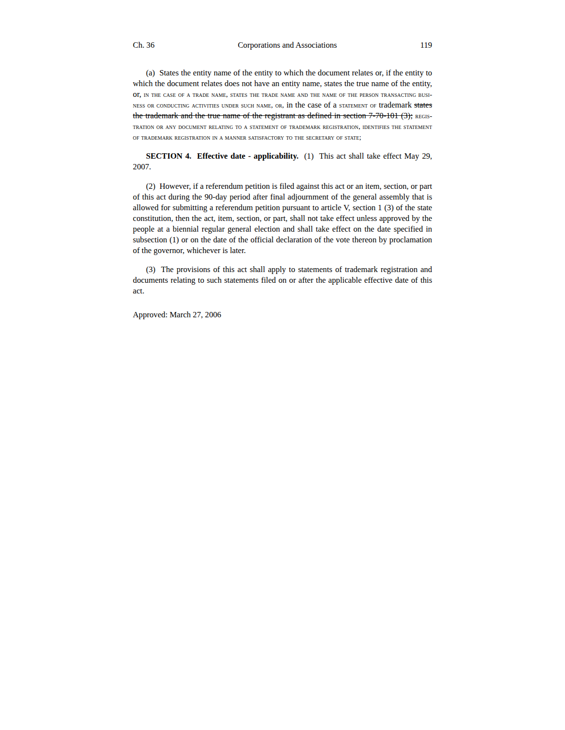Ch. 36 Corporations and Associations 119
(a) States the entity name of the entity to which the document relates or, if the entity to which the document relates does not have an entity name, states the true name of the entity, or, in the case of a trade name, states the trade name and the name of the person transacting business or conducting activities under such name, or, in the case of a statement of trademark states the trademark and the true name of the registrant as defined in section 7-70-101 (3); registration or any document relating to a statement of trademark registration, identifies the statement of trademark registration in a manner satisfactory to the secretary of state;
SECTION 4. Effective date - applicability. (1) This act shall take effect May 29, 2007.
(2) However, if a referendum petition is filed against this act or an item, section, or part of this act during the 90-day period after final adjournment of the general assembly that is allowed for submitting a referendum petition pursuant to article V, section 1 (3) of the state constitution, then the act, item, section, or part, shall not take effect unless approved by the people at a biennial regular general election and shall take effect on the date specified in subsection (1) or on the date of the official declaration of the vote thereon by proclamation of the governor, whichever is later.
(3) The provisions of this act shall apply to statements of trademark registration and documents relating to such statements filed on or after the applicable effective date of this act.
Approved: March 27, 2006